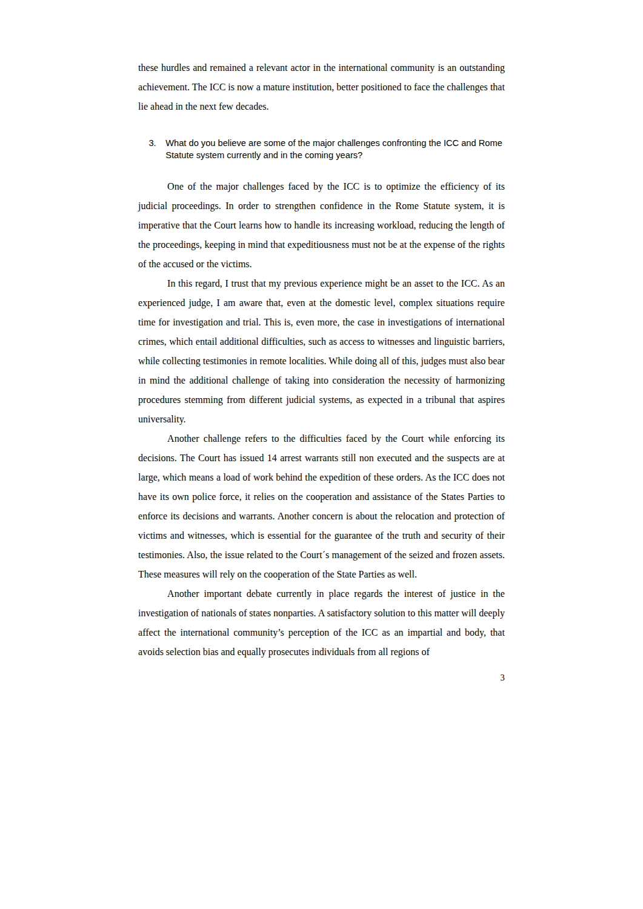these hurdles and remained a relevant actor in the international community is an outstanding achievement. The ICC is now a mature institution, better positioned to face the challenges that lie ahead in the next few decades.
What do you believe are some of the major challenges confronting the ICC and Rome Statute system currently and in the coming years?
One of the major challenges faced by the ICC is to optimize the efficiency of its judicial proceedings. In order to strengthen confidence in the Rome Statute system, it is imperative that the Court learns how to handle its increasing workload, reducing the length of the proceedings, keeping in mind that expeditiousness must not be at the expense of the rights of the accused or the victims.
In this regard, I trust that my previous experience might be an asset to the ICC. As an experienced judge, I am aware that, even at the domestic level, complex situations require time for investigation and trial. This is, even more, the case in investigations of international crimes, which entail additional difficulties, such as access to witnesses and linguistic barriers, while collecting testimonies in remote localities. While doing all of this, judges must also bear in mind the additional challenge of taking into consideration the necessity of harmonizing procedures stemming from different judicial systems, as expected in a tribunal that aspires universality.
Another challenge refers to the difficulties faced by the Court while enforcing its decisions. The Court has issued 14 arrest warrants still non executed and the suspects are at large, which means a load of work behind the expedition of these orders. As the ICC does not have its own police force, it relies on the cooperation and assistance of the States Parties to enforce its decisions and warrants. Another concern is about the relocation and protection of victims and witnesses, which is essential for the guarantee of the truth and security of their testimonies. Also, the issue related to the Court´s management of the seized and frozen assets. These measures will rely on the cooperation of the State Parties as well.
Another important debate currently in place regards the interest of justice in the investigation of nationals of states nonparties. A satisfactory solution to this matter will deeply affect the international community’s perception of the ICC as an impartial and body, that avoids selection bias and equally prosecutes individuals from all regions of
3